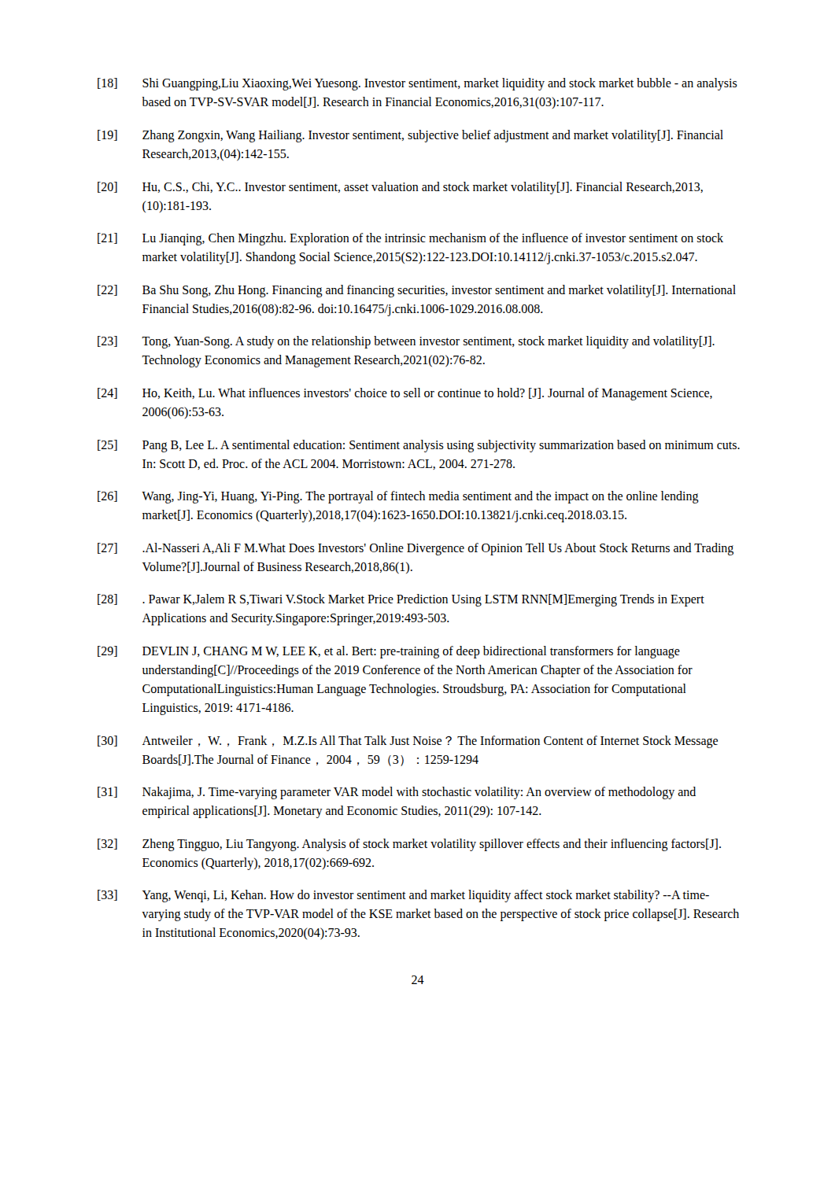[18] Shi Guangping,Liu Xiaoxing,Wei Yuesong. Investor sentiment, market liquidity and stock market bubble - an analysis based on TVP-SV-SVAR model[J]. Research in Financial Economics,2016,31(03):107-117.
[19] Zhang Zongxin, Wang Hailiang. Investor sentiment, subjective belief adjustment and market volatility[J]. Financial Research,2013,(04):142-155.
[20] Hu, C.S., Chi, Y.C.. Investor sentiment, asset valuation and stock market volatility[J]. Financial Research,2013,(10):181-193.
[21] Lu Jianqing, Chen Mingzhu. Exploration of the intrinsic mechanism of the influence of investor sentiment on stock market volatility[J]. Shandong Social Science,2015(S2):122-123.DOI:10.14112/j.cnki.37-1053/c.2015.s2.047.
[22] Ba Shu Song, Zhu Hong. Financing and financing securities, investor sentiment and market volatility[J]. International Financial Studies,2016(08):82-96. doi:10.16475/j.cnki.1006-1029.2016.08.008.
[23] Tong, Yuan-Song. A study on the relationship between investor sentiment, stock market liquidity and volatility[J]. Technology Economics and Management Research,2021(02):76-82.
[24] Ho, Keith, Lu. What influences investors' choice to sell or continue to hold? [J]. Journal of Management Science, 2006(06):53-63.
[25] Pang B, Lee L. A sentimental education: Sentiment analysis using subjectivity summarization based on minimum cuts. In: Scott D, ed. Proc. of the ACL 2004. Morristown: ACL, 2004. 271-278.
[26] Wang, Jing-Yi, Huang, Yi-Ping. The portrayal of fintech media sentiment and the impact on the online lending market[J]. Economics (Quarterly),2018,17(04):1623-1650.DOI:10.13821/j.cnki.ceq.2018.03.15.
[27] .Al-Nasseri A,Ali F M.What Does Investors' Online Divergence of Opinion Tell Us About Stock Returns and Trading Volume?[J].Journal of Business Research,2018,86(1).
[28] . Pawar K,Jalem R S,Tiwari V.Stock Market Price Prediction Using LSTM RNN[M]Emerging Trends in Expert Applications and Security.Singapore:Springer,2019:493-503.
[29] DEVLIN J, CHANG M W, LEE K, et al. Bert: pre-training of deep bidirectional transformers for language understanding[C]//Proceedings of the 2019 Conference of the North American Chapter of the Association for ComputationalLinguistics:Human Language Technologies. Stroudsburg, PA: Association for Computational Linguistics, 2019: 4171-4186.
[30] Antweiler， W.， Frank， M.Z.Is All That Talk Just Noise？ The Information Content of Internet Stock Message Boards[J].The Journal of Finance， 2004， 59（3）：1259-1294
[31] Nakajima, J. Time-varying parameter VAR model with stochastic volatility: An overview of methodology and empirical applications[J]. Monetary and Economic Studies, 2011(29): 107-142.
[32] Zheng Tingguo, Liu Tangyong. Analysis of stock market volatility spillover effects and their influencing factors[J]. Economics (Quarterly), 2018,17(02):669-692.
[33] Yang, Wenqi, Li, Kehan. How do investor sentiment and market liquidity affect stock market stability? --A time-varying study of the TVP-VAR model of the KSE market based on the perspective of stock price collapse[J]. Research in Institutional Economics,2020(04):73-93.
24